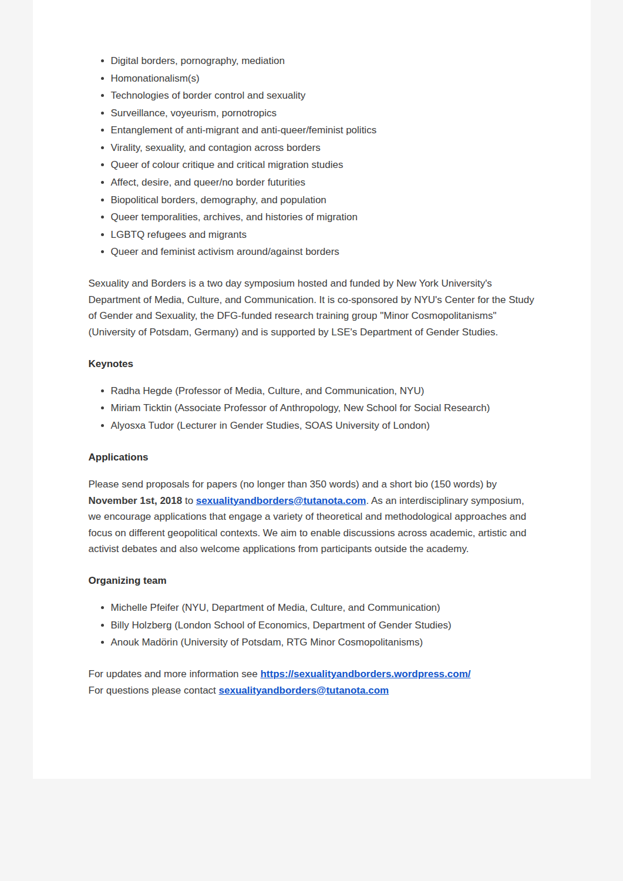Digital borders, pornography, mediation
Homonationalism(s)
Technologies of border control and sexuality
Surveillance, voyeurism, pornotropics
Entanglement of anti-migrant and anti-queer/feminist politics
Virality, sexuality, and contagion across borders
Queer of colour critique and critical migration studies
Affect, desire, and queer/no border futurities
Biopolitical borders, demography, and population
Queer temporalities, archives, and histories of migration
LGBTQ refugees and migrants
Queer and feminist activism around/against borders
Sexuality and Borders is a two day symposium hosted and funded by New York University's Department of Media, Culture, and Communication. It is co-sponsored by NYU's Center for the Study of Gender and Sexuality, the DFG-funded research training group "Minor Cosmopolitanisms" (University of Potsdam, Germany) and is supported by LSE's Department of Gender Studies.
Keynotes
Radha Hegde (Professor of Media, Culture, and Communication, NYU)
Miriam Ticktin (Associate Professor of Anthropology, New School for Social Research)
Alyosxa Tudor (Lecturer in Gender Studies, SOAS University of London)
Applications
Please send proposals for papers (no longer than 350 words) and a short bio (150 words) by November 1st, 2018 to sexualityandborders@tutanota.com. As an interdisciplinary symposium, we encourage applications that engage a variety of theoretical and methodological approaches and focus on different geopolitical contexts. We aim to enable discussions across academic, artistic and activist debates and also welcome applications from participants outside the academy.
Organizing team
Michelle Pfeifer (NYU, Department of Media, Culture, and Communication)
Billy Holzberg (London School of Economics, Department of Gender Studies)
Anouk Madörin (University of Potsdam, RTG Minor Cosmopolitanisms)
For updates and more information see https://sexualityandborders.wordpress.com/
For questions please contact sexualityandborders@tutanota.com